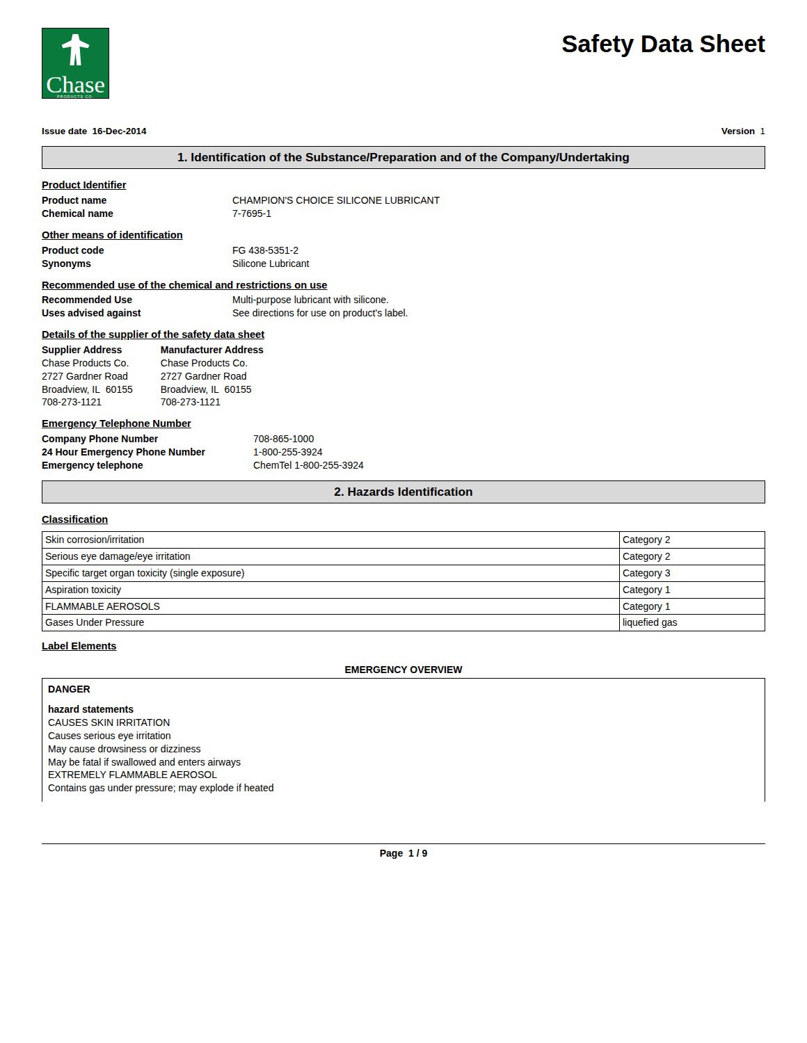Chase
PRODUCTS CO.
Safety Data Sheet
Issue date 16-Dec-2014
Version 1
1. Identification of the Substance/Preparation and of the Company/Undertaking
Product Identifier
| Product name | CHAMPION'S CHOICE SILICONE LUBRICANT |
| Chemical name | 7-7695-1 |
Other means of identification
| Product code | FG 438-5351-2 |
| Synonyms | Silicone Lubricant |
Recommended use of the chemical and restrictions on use
| Recommended Use | Multi-purpose lubricant with silicone. |
| Uses advised against | See directions for use on product's label. |
Details of the supplier of the safety data sheet
| Supplier Address | Manufacturer Address |
| Chase Products Co. | Chase Products Co. |
| 2727 Gardner Road | 2727 Gardner Road |
| Broadview, IL 60155 | Broadview, IL 60155 |
| 708-273-1121 | 708-273-1121 |
Emergency Telephone Number
| Company Phone Number | 708-865-1000 |
| 24 Hour Emergency Phone Number | 1-800-255-3924 |
| Emergency telephone | ChemTel 1-800-255-3924 |
2. Hazards Identification
Classification
| Skin corrosion/irritation | Category 2 |
| Serious eye damage/eye irritation | Category 2 |
| Specific target organ toxicity (single exposure) | Category 3 |
| Aspiration toxicity | Category 1 |
| FLAMMABLE AEROSOLS | Category 1 |
| Gases Under Pressure | liquefied gas |
Label Elements
EMERGENCY OVERVIEW
DANGER
hazard statements
CAUSES SKIN IRRITATION
Causes serious eye irritation
May cause drowsiness or dizziness
May be fatal if swallowed and enters airways
EXTREMELY FLAMMABLE AEROSOL
Contains gas under pressure; may explode if heated
Page 1 / 9